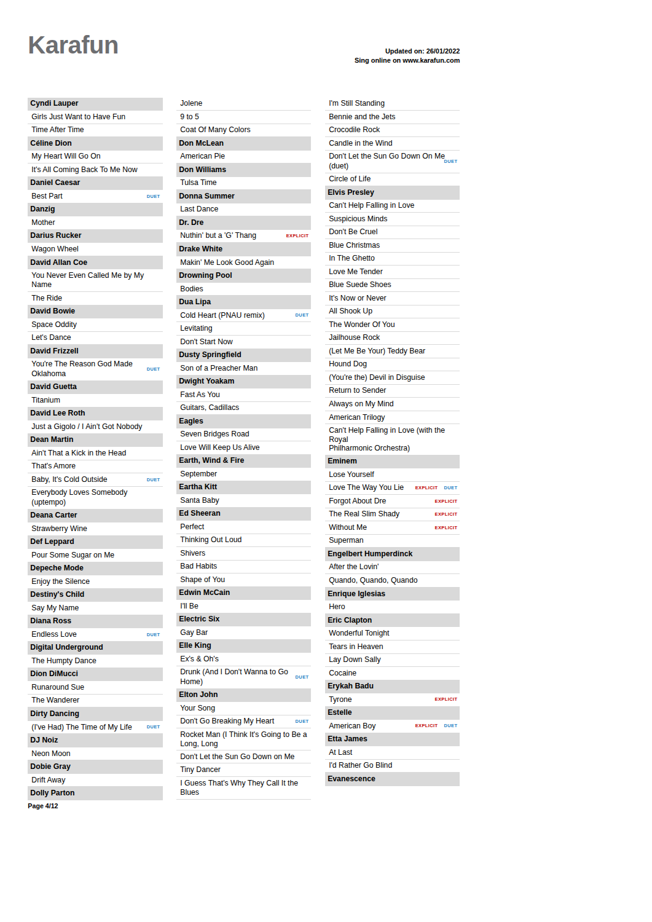Karafun
Updated on: 26/01/2022
Sing online on www.karafun.com
Cyndi Lauper
Girls Just Want to Have Fun
Time After Time
Céline Dion
My Heart Will Go On
It's All Coming Back To Me Now
Daniel Caesar
Best PartDUET
Danzig
Mother
Darius Rucker
Wagon Wheel
David Allan Coe
You Never Even Called Me by My Name
The Ride
David Bowie
Space Oddity
Let's Dance
David Frizzell
You're The Reason God Made OklahomaDUET
David Guetta
Titanium
David Lee Roth
Just a Gigolo / I Ain't Got Nobody
Dean Martin
Ain't That a Kick in the Head
That's Amore
Baby, It's Cold OutsideDUET
Everybody Loves Somebody (uptempo)
Deana Carter
Strawberry Wine
Def Leppard
Pour Some Sugar on Me
Depeche Mode
Enjoy the Silence
Destiny's Child
Say My Name
Diana Ross
Endless LoveDUET
Digital Underground
The Humpty Dance
Dion DiMucci
Runaround Sue
The Wanderer
Dirty Dancing
(I've Had) The Time of My LifeDUET
DJ Noiz
Neon Moon
Dobie Gray
Drift Away
Dolly Parton
Jolene
9 to 5
Coat Of Many Colors
Don McLean
American Pie
Don Williams
Tulsa Time
Donna Summer
Last Dance
Dr. Dre
Nuthin' but a 'G' ThangEXPLICIT
Drake White
Makin' Me Look Good Again
Drowning Pool
Bodies
Dua Lipa
Cold Heart (PNAU remix)DUET
Levitating
Don't Start Now
Dusty Springfield
Son of a Preacher Man
Dwight Yoakam
Fast As You
Guitars, Cadillacs
Eagles
Seven Bridges Road
Love Will Keep Us Alive
Earth, Wind & Fire
September
Eartha Kitt
Santa Baby
Ed Sheeran
Perfect
Thinking Out Loud
Shivers
Bad Habits
Shape of You
Edwin McCain
I'll Be
Electric Six
Gay Bar
Elle King
Ex's & Oh's
Drunk (And I Don't Wanna to Go Home)DUET
Elton John
Your Song
Don't Go Breaking My HeartDUET
Rocket Man (I Think It's Going to Be a Long, Long
Don't Let the Sun Go Down on Me
Tiny Dancer
I Guess That's Why They Call It the Blues
I'm Still Standing
Bennie and the Jets
Crocodile Rock
Candle in the Wind
Don't Let the Sun Go Down On Me (duet)DUET
Circle of Life
Elvis Presley
Can't Help Falling in Love
Suspicious Minds
Don't Be Cruel
Blue Christmas
In The Ghetto
Love Me Tender
Blue Suede Shoes
It's Now or Never
All Shook Up
The Wonder Of You
Jailhouse Rock
(Let Me Be Your) Teddy Bear
Hound Dog
(You're the) Devil in Disguise
Return to Sender
Always on My Mind
American Trilogy
Can't Help Falling in Love (with the Royal
Philharmonic Orchestra)
Eminem
Lose Yourself
Love The Way You LieEXPLICIT DUET
Forgot About DreEXPLICIT
The Real Slim ShadyEXPLICIT
Without MeEXPLICIT
Superman
Engelbert Humperdinck
After the Lovin'
Quando, Quando, Quando
Enrique Iglesias
Hero
Eric Clapton
Wonderful Tonight
Tears in Heaven
Lay Down Sally
Cocaine
Erykah Badu
TyroneEXPLICIT
Estelle
American BoyEXPLICIT DUET
Etta James
At Last
I'd Rather Go Blind
Evanescence
Page 4/12